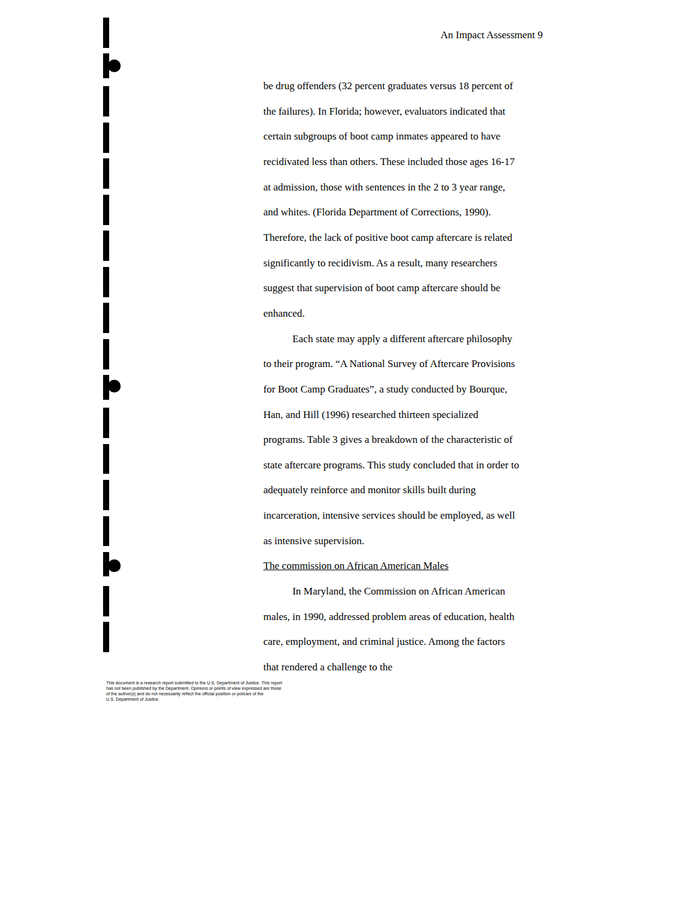An Impact Assessment 9
be drug offenders (32 percent graduates versus 18 percent of the failures). In Florida; however, evaluators indicated that certain subgroups of boot camp inmates appeared to have recidivated less than others. These included those ages 16-17 at admission, those with sentences in the 2 to 3 year range, and whites. (Florida Department of Corrections, 1990). Therefore, the lack of positive boot camp aftercare is related significantly to recidivism. As a result, many researchers suggest that supervision of boot camp aftercare should be enhanced.
Each state may apply a different aftercare philosophy to their program. “A National Survey of Aftercare Provisions for Boot Camp Graduates”, a study conducted by Bourque, Han, and Hill (1996) researched thirteen specialized programs. Table 3 gives a breakdown of the characteristic of state aftercare programs. This study concluded that in order to adequately reinforce and monitor skills built during incarceration, intensive services should be employed, as well as intensive supervision.
The commission on African American Males
In Maryland, the Commission on African American males, in 1990, addressed problem areas of education, health care, employment, and criminal justice. Among the factors that rendered a challenge to the
This document is a research report submitted to the U.S. Department of Justice. This report
has not been published by the Department. Opinions or points of view expressed are those
of the author(s) and do not necessarily reflect the official position or policies of the
U.S. Department of Justice.